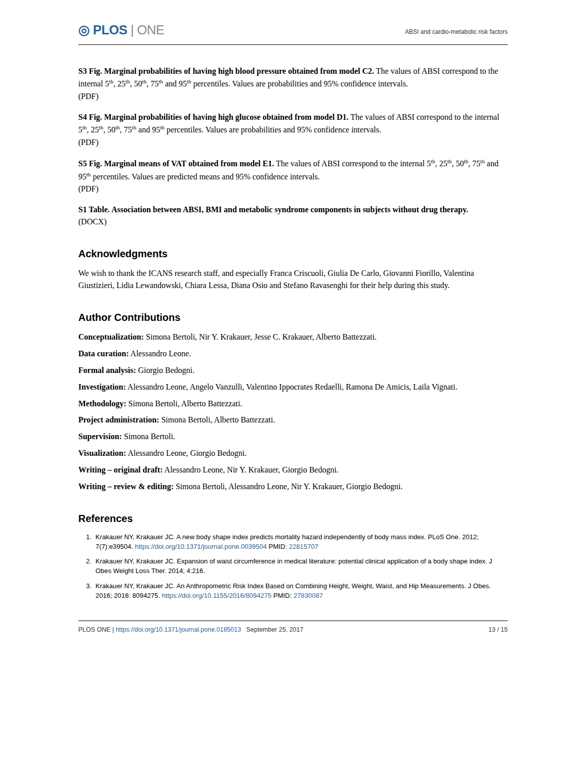◎ PLOS | ONE
ABSI and cardio-metabolic risk factors
S3 Fig. Marginal probabilities of having high blood pressure obtained from model C2. The values of ABSI correspond to the internal 5th, 25th, 50th, 75th and 95th percentiles. Values are probabilities and 95% confidence intervals.
(PDF)
S4 Fig. Marginal probabilities of having high glucose obtained from model D1. The values of ABSI correspond to the internal 5th, 25th, 50th, 75th and 95th percentiles. Values are probabilities and 95% confidence intervals.
(PDF)
S5 Fig. Marginal means of VAT obtained from model E1. The values of ABSI correspond to the internal 5th, 25th, 50th, 75th and 95th percentiles. Values are predicted means and 95% confidence intervals.
(PDF)
S1 Table. Association between ABSI, BMI and metabolic syndrome components in subjects without drug therapy.
(DOCX)
Acknowledgments
We wish to thank the ICANS research staff, and especially Franca Criscuoli, Giulia De Carlo, Giovanni Fiorillo, Valentina Giustizieri, Lidia Lewandowski, Chiara Lessa, Diana Osio and Stefano Ravasenghi for their help during this study.
Author Contributions
Conceptualization: Simona Bertoli, Nir Y. Krakauer, Jesse C. Krakauer, Alberto Battezzati.
Data curation: Alessandro Leone.
Formal analysis: Giorgio Bedogni.
Investigation: Alessandro Leone, Angelo Vanzulli, Valentino Ippocrates Redaelli, Ramona De Amicis, Laila Vignati.
Methodology: Simona Bertoli, Alberto Battezzati.
Project administration: Simona Bertoli, Alberto Battezzati.
Supervision: Simona Bertoli.
Visualization: Alessandro Leone, Giorgio Bedogni.
Writing – original draft: Alessandro Leone, Nir Y. Krakauer, Giorgio Bedogni.
Writing – review & editing: Simona Bertoli, Alessandro Leone, Nir Y. Krakauer, Giorgio Bedogni.
References
Krakauer NY, Krakauer JC. A new body shape index predicts mortality hazard independently of body mass index. PLoS One. 2012; 7(7):e39504. https://doi.org/10.1371/journal.pone.0039504 PMID: 22815707
Krakauer NY, Krakauer JC. Expansion of waist circumference in medical literature: potential clinical application of a body shape index. J Obes Weight Loss Ther. 2014; 4:216.
Krakauer NY, Krakauer JC. An Anthropometric Risk Index Based on Combining Height, Weight, Waist, and Hip Measurements. J Obes. 2016; 2016: 8094275. https://doi.org/10.1155/2016/8094275 PMID: 27830087
PLOS ONE | https://doi.org/10.1371/journal.pone.0185013 September 25, 2017
13 / 15